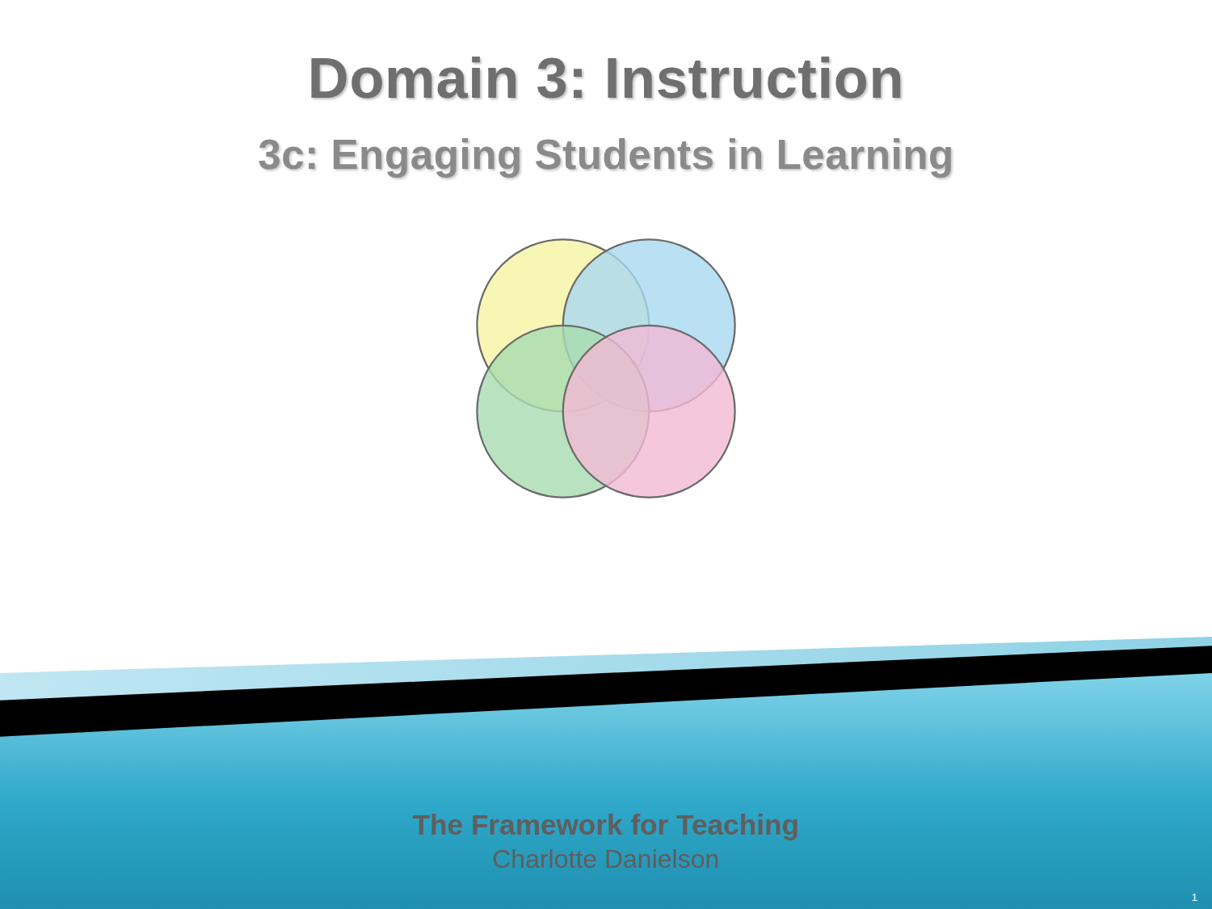Domain 3: Instruction
3c: Engaging Students in Learning
The Framework for Teaching Charlotte Danielson
1